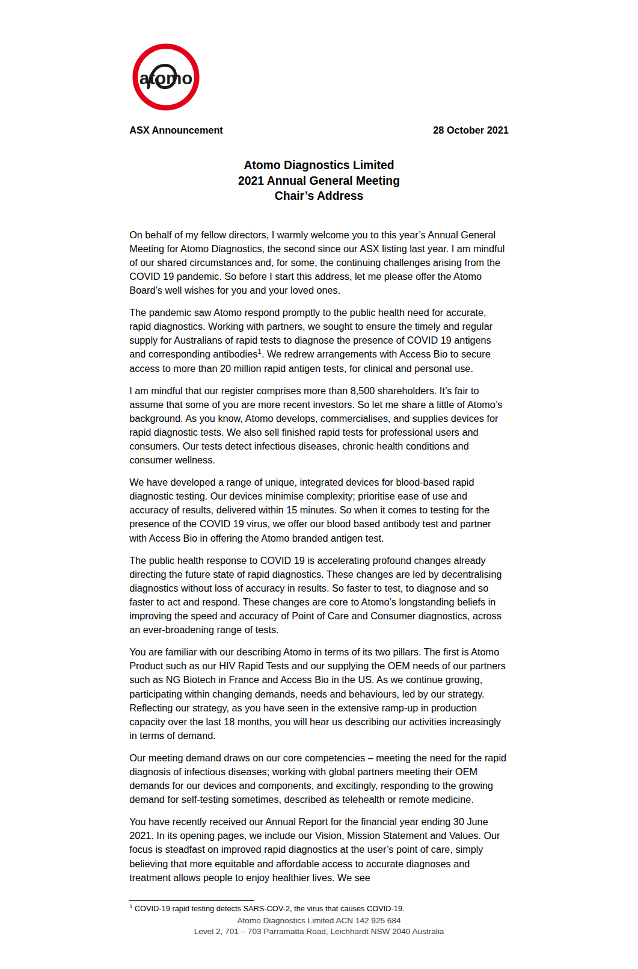atomo
ASX Announcement 28 October 2021
Atomo Diagnostics Limited
2021 Annual General Meeting
Chair’s Address
On behalf of my fellow directors, I warmly welcome you to this year’s Annual General Meeting for Atomo Diagnostics, the second since our ASX listing last year. I am mindful of our shared circumstances and, for some, the continuing challenges arising from the COVID 19 pandemic. So before I start this address, let me please offer the Atomo Board’s well wishes for you and your loved ones.
The pandemic saw Atomo respond promptly to the public health need for accurate, rapid diagnostics. Working with partners, we sought to ensure the timely and regular supply for Australians of rapid tests to diagnose the presence of COVID 19 antigens and corresponding antibodies1. We redrew arrangements with Access Bio to secure access to more than 20 million rapid antigen tests, for clinical and personal use.
I am mindful that our register comprises more than 8,500 shareholders. It’s fair to assume that some of you are more recent investors. So let me share a little of Atomo’s background. As you know, Atomo develops, commercialises, and supplies devices for rapid diagnostic tests. We also sell finished rapid tests for professional users and consumers. Our tests detect infectious diseases, chronic health conditions and consumer wellness.
We have developed a range of unique, integrated devices for blood-based rapid diagnostic testing. Our devices minimise complexity; prioritise ease of use and accuracy of results, delivered within 15 minutes. So when it comes to testing for the presence of the COVID 19 virus, we offer our blood based antibody test and partner with Access Bio in offering the Atomo branded antigen test.
The public health response to COVID 19 is accelerating profound changes already directing the future state of rapid diagnostics. These changes are led by decentralising diagnostics without loss of accuracy in results. So faster to test, to diagnose and so faster to act and respond. These changes are core to Atomo’s longstanding beliefs in improving the speed and accuracy of Point of Care and Consumer diagnostics, across an ever-broadening range of tests.
You are familiar with our describing Atomo in terms of its two pillars. The first is Atomo Product such as our HIV Rapid Tests and our supplying the OEM needs of our partners such as NG Biotech in France and Access Bio in the US. As we continue growing, participating within changing demands, needs and behaviours, led by our strategy. Reflecting our strategy, as you have seen in the extensive ramp-up in production capacity over the last 18 months, you will hear us describing our activities increasingly in terms of demand.
Our meeting demand draws on our core competencies – meeting the need for the rapid diagnosis of infectious diseases; working with global partners meeting their OEM demands for our devices and components, and excitingly, responding to the growing demand for self-testing sometimes, described as telehealth or remote medicine.
You have recently received our Annual Report for the financial year ending 30 June 2021. In its opening pages, we include our Vision, Mission Statement and Values. Our focus is steadfast on improved rapid diagnostics at the user’s point of care, simply believing that more equitable and affordable access to accurate diagnoses and treatment allows people to enjoy healthier lives. We see
1 COVID-19 rapid testing detects SARS-COV-2, the virus that causes COVID-19.
Atomo Diagnostics Limited ACN 142 925 684
Level 2, 701 – 703 Parramatta Road, Leichhardt NSW 2040 Australia